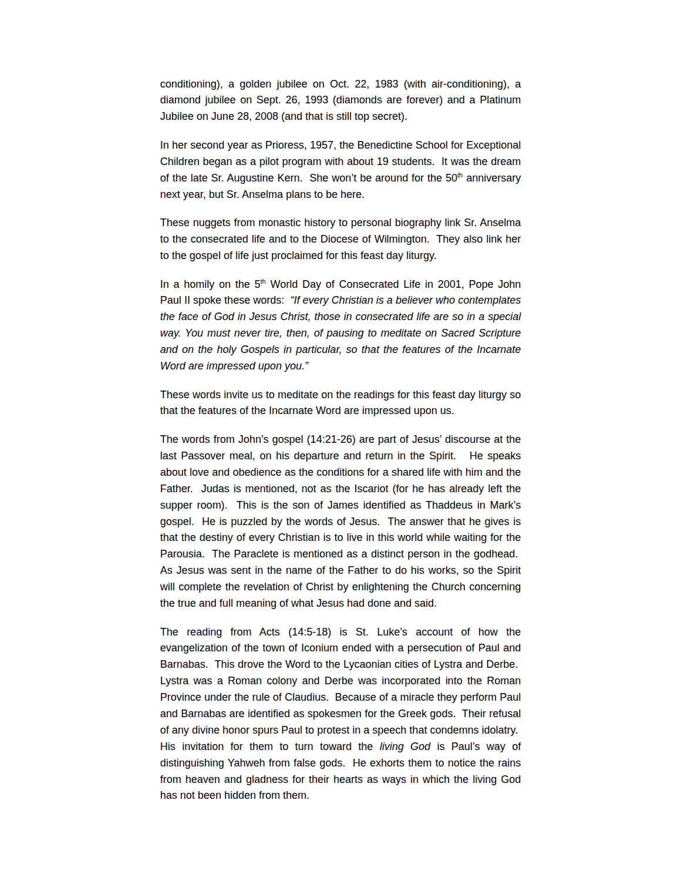conditioning), a golden jubilee on Oct. 22, 1983 (with air-conditioning), a diamond jubilee on Sept. 26, 1993 (diamonds are forever) and a Platinum Jubilee on June 28, 2008 (and that is still top secret).
In her second year as Prioress, 1957, the Benedictine School for Exceptional Children began as a pilot program with about 19 students. It was the dream of the late Sr. Augustine Kern. She won’t be around for the 50th anniversary next year, but Sr. Anselma plans to be here.
These nuggets from monastic history to personal biography link Sr. Anselma to the consecrated life and to the Diocese of Wilmington. They also link her to the gospel of life just proclaimed for this feast day liturgy.
In a homily on the 5th World Day of Consecrated Life in 2001, Pope John Paul II spoke these words: “If every Christian is a believer who contemplates the face of God in Jesus Christ, those in consecrated life are so in a special way. You must never tire, then, of pausing to meditate on Sacred Scripture and on the holy Gospels in particular, so that the features of the Incarnate Word are impressed upon you.”
These words invite us to meditate on the readings for this feast day liturgy so that the features of the Incarnate Word are impressed upon us.
The words from John’s gospel (14:21-26) are part of Jesus’ discourse at the last Passover meal, on his departure and return in the Spirit. He speaks about love and obedience as the conditions for a shared life with him and the Father. Judas is mentioned, not as the Iscariot (for he has already left the supper room). This is the son of James identified as Thaddeus in Mark’s gospel. He is puzzled by the words of Jesus. The answer that he gives is that the destiny of every Christian is to live in this world while waiting for the Parousia. The Paraclete is mentioned as a distinct person in the godhead. As Jesus was sent in the name of the Father to do his works, so the Spirit will complete the revelation of Christ by enlightening the Church concerning the true and full meaning of what Jesus had done and said.
The reading from Acts (14:5-18) is St. Luke’s account of how the evangelization of the town of Iconium ended with a persecution of Paul and Barnabas. This drove the Word to the Lycaonian cities of Lystra and Derbe. Lystra was a Roman colony and Derbe was incorporated into the Roman Province under the rule of Claudius. Because of a miracle they perform Paul and Barnabas are identified as spokesmen for the Greek gods. Their refusal of any divine honor spurs Paul to protest in a speech that condemns idolatry. His invitation for them to turn toward the living God is Paul’s way of distinguishing Yahweh from false gods. He exhorts them to notice the rains from heaven and gladness for their hearts as ways in which the living God has not been hidden from them.